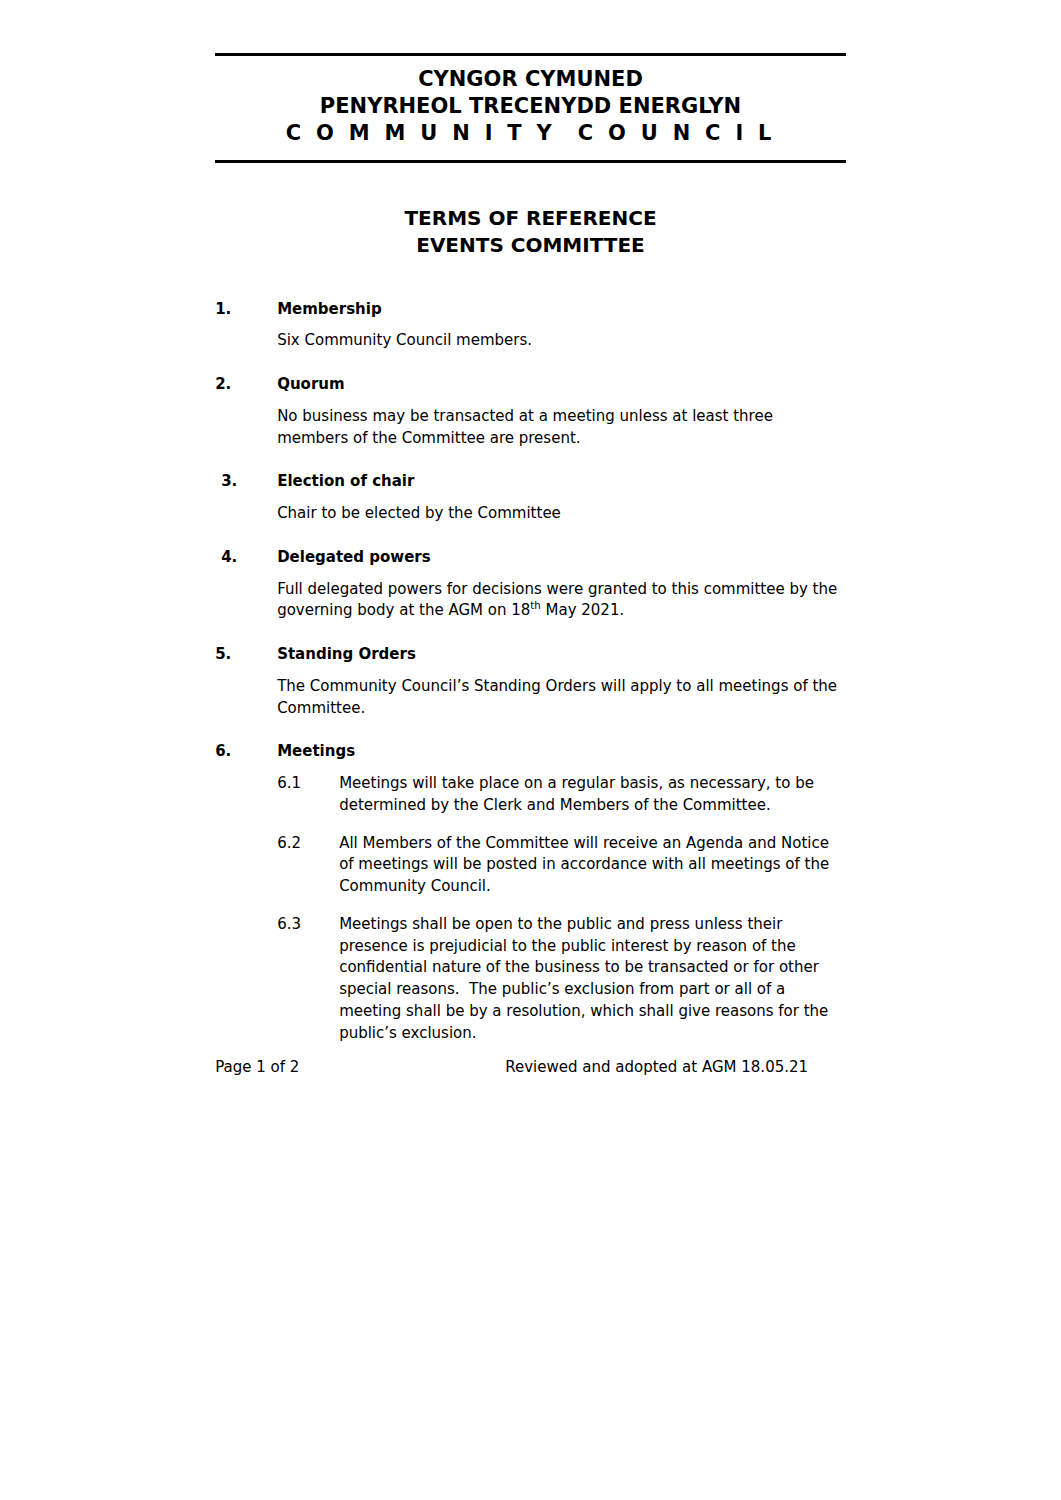CYNGOR CYMUNED
PENYRHEOL TRECENYDD ENERGLYN
C O M M U N I T Y C O U N C I L
TERMS OF REFERENCE EVENTS COMMITTEE
1. Membership
Six Community Council members.
2. Quorum
No business may be transacted at a meeting unless at least three members of the Committee are present.
3. Election of chair
Chair to be elected by the Committee
4. Delegated powers
Full delegated powers for decisions were granted to this committee by the governing body at the AGM on 18th May 2021.
5. Standing Orders
The Community Council’s Standing Orders will apply to all meetings of the Committee.
6. Meetings
6.1
Meetings will take place on a regular basis, as necessary, to be determined by the Clerk and Members of the Committee.
6.2
All Members of the Committee will receive an Agenda and Notice of meetings will be posted in accordance with all meetings of the Community Council.
6.3
Meetings shall be open to the public and press unless their presence is prejudicial to the public interest by reason of the confidential nature of the business to be transacted or for other special reasons. The public’s exclusion from part or all of a meeting shall be by a resolution, which shall give reasons for the public’s exclusion.
Page 1 of 2
Reviewed and adopted at AGM 18.05.21